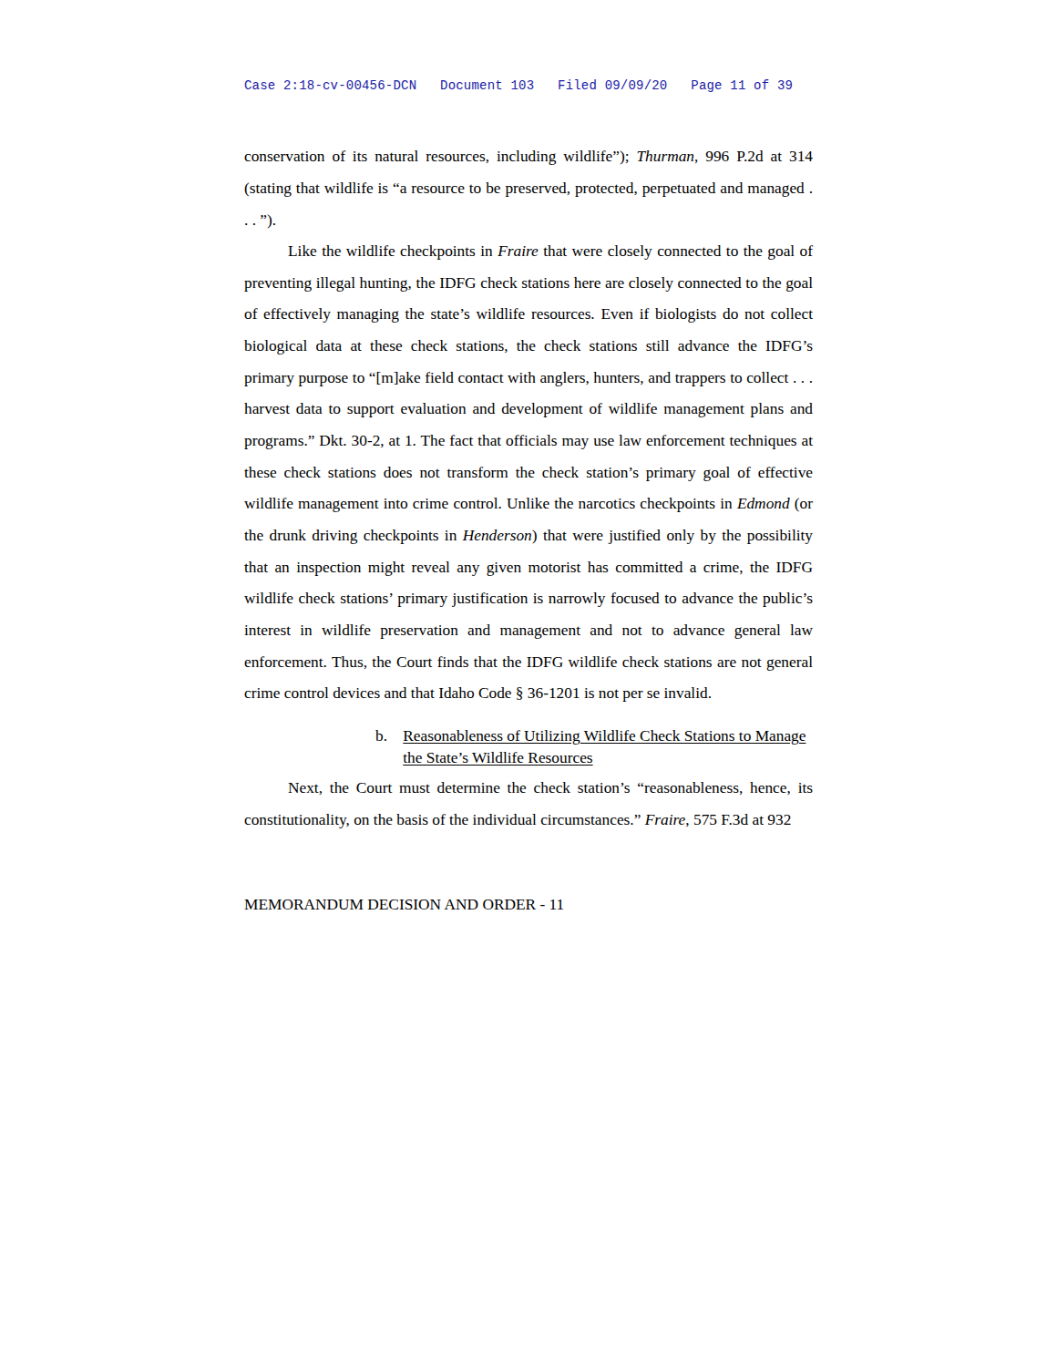Case 2:18-cv-00456-DCN Document 103 Filed 09/09/20 Page 11 of 39
conservation of its natural resources, including wildlife”); Thurman, 996 P.2d at 314 (stating that wildlife is “a resource to be preserved, protected, perpetuated and managed . . . ”).
Like the wildlife checkpoints in Fraire that were closely connected to the goal of preventing illegal hunting, the IDFG check stations here are closely connected to the goal of effectively managing the state’s wildlife resources. Even if biologists do not collect biological data at these check stations, the check stations still advance the IDFG’s primary purpose to “[m]ake field contact with anglers, hunters, and trappers to collect . . . harvest data to support evaluation and development of wildlife management plans and programs.” Dkt. 30-2, at 1. The fact that officials may use law enforcement techniques at these check stations does not transform the check station’s primary goal of effective wildlife management into crime control. Unlike the narcotics checkpoints in Edmond (or the drunk driving checkpoints in Henderson) that were justified only by the possibility that an inspection might reveal any given motorist has committed a crime, the IDFG wildlife check stations’ primary justification is narrowly focused to advance the public’s interest in wildlife preservation and management and not to advance general law enforcement. Thus, the Court finds that the IDFG wildlife check stations are not general crime control devices and that Idaho Code § 36-1201 is not per se invalid.
b.
Reasonableness of Utilizing Wildlife Check Stations to Manage the State’s Wildlife Resources
Next, the Court must determine the check station’s “reasonableness, hence, its constitutionality, on the basis of the individual circumstances.” Fraire, 575 F.3d at 932
MEMORANDUM DECISION AND ORDER - 11